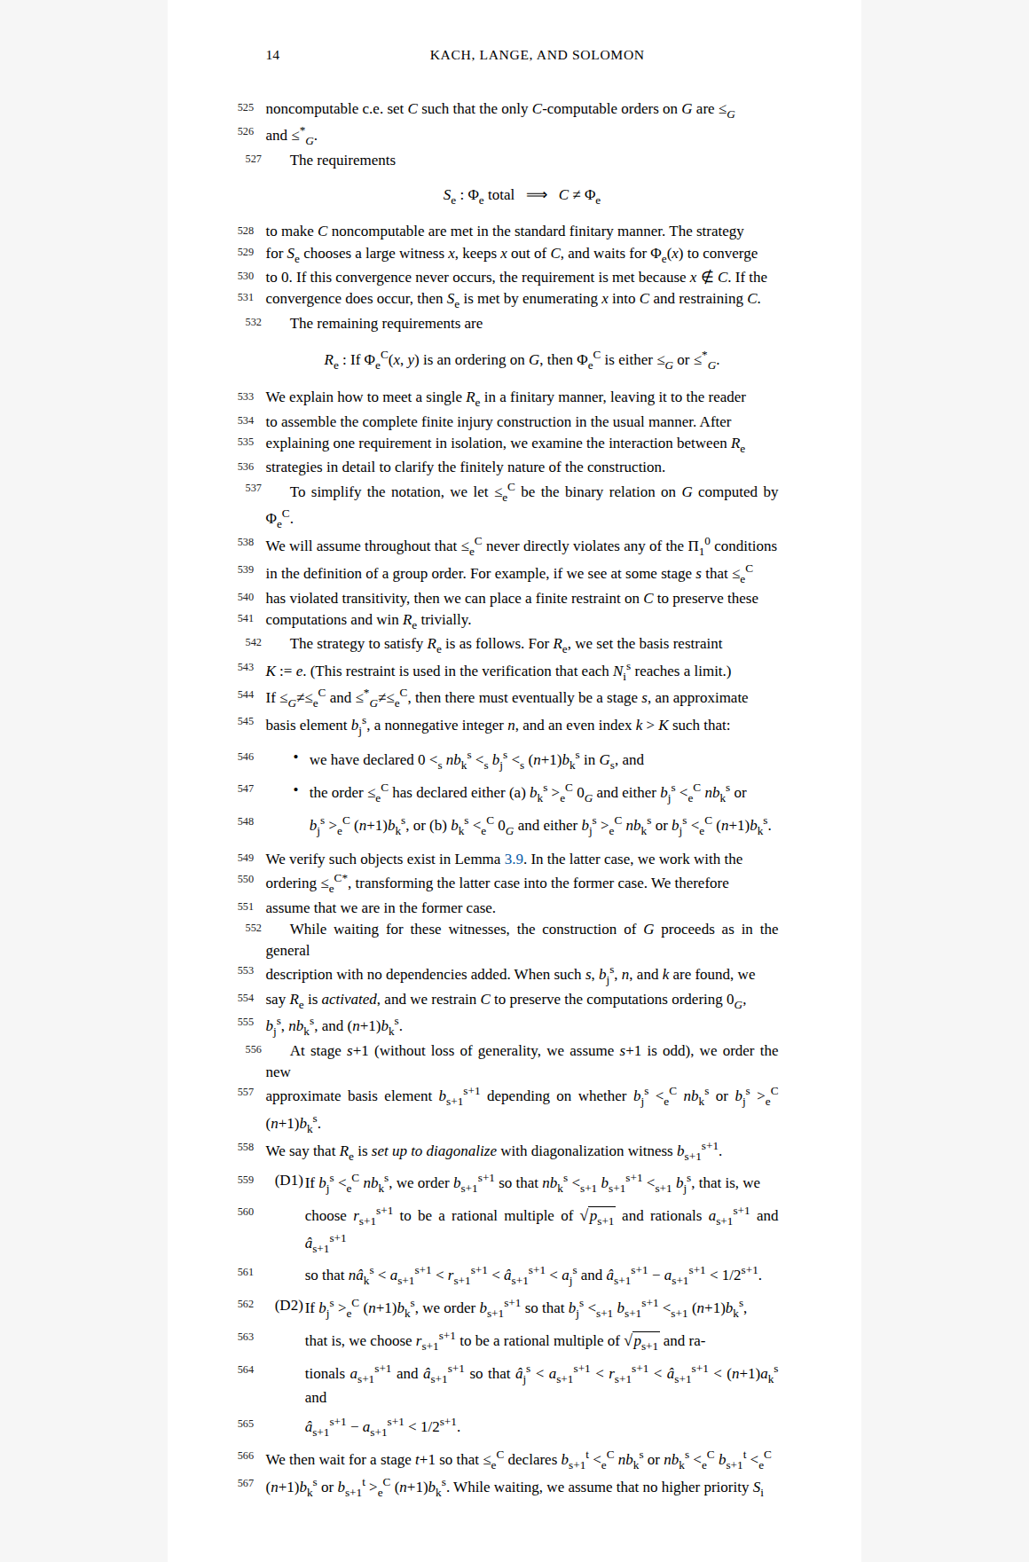14 KACH, LANGE, AND SOLOMON
525noncomputable c.e. set C such that the only C-computable orders on G are ≤G
526and ≤*G.
527 The requirements
Se : Φe total ⟹ C ≠ Φe
528to make C noncomputable are met in the standard finitary manner. The strategy
529for Se chooses a large witness x, keeps x out of C, and waits for Φe(x) to converge
530to 0. If this convergence never occurs, the requirement is met because x ∉ C. If the
531convergence does occur, then Se is met by enumerating x into C and restraining C.
532 The remaining requirements are
Re : If ΦeC(x, y) is an ordering on G, then ΦeC is either ≤G or ≤*G.
533 We explain how to meet a single Re in a finitary manner, leaving it to the reader
534to assemble the complete finite injury construction in the usual manner. After
535explaining one requirement in isolation, we examine the interaction between Re
536strategies in detail to clarify the finitely nature of the construction.
537 To simplify the notation, we let ≤eC be the binary relation on G computed by ΦeC.
538 We will assume throughout that ≤eC never directly violates any of the Π10 conditions
539in the definition of a group order. For example, if we see at some stage s that ≤eC
540has violated transitivity, then we can place a finite restraint on C to preserve these
541computations and win Re trivially.
542 The strategy to satisfy Re is as follows. For Re, we set the basis restraint
543 K := e. (This restraint is used in the verification that each Nis reaches a limit.)
544 If ≤G≠≤eC and ≤*G≠≤eC, then there must eventually be a stage s, an approximate
545basis element bjs, a nonnegative integer n, and an even index k > K such that:
546•we have declared 0 <s nb ks <s bjs <s (n+1)bks in Gs, and
547•the order ≤eC has declared either (a) bks >eC 0G and either bjs <eC nb ks or
548 bjs >eC (n+1)bks, or (b) bks <eC 0G and either bjs >eC nb ks or bjs <eC (n+1)bks.
549 We verify such objects exist in Lemma 3.9. In the latter case, we work with the
550ordering ≤eC*, transforming the latter case into the former case. We therefore
551assume that we are in the former case.
552 While waiting for these witnesses, the construction of G proceeds as in the general
553description with no dependencies added. When such s, bjs, n, and k are found, we
554say Re is activated, and we restrain C to preserve the computations ordering 0G,
555 bjs, nb ks, and (n+1)bks.
556 At stage s+1 (without loss of generality, we assume s+1 is odd), we order the new
557approximate basis element bs+1 s+1 depending on whether bjs <eC nb ks or bjs >eC (n+1)bks.
558 We say that Re is set up to diagonalize with diagonalization witness bs+1 s+1.
559(D1) If bjs <eC nb ks, we order bs+1 s+1 so that nb ks <s+1 bs+1 s+1 <s+1 bjs, that is, we
560 choose rs+1 s+1 to be a rational multiple of √ps+1 and rationals as+1 s+1 and âs+1 s+1
561 so that nâ ks < as+1 s+1 < rs+1 s+1 < âs+1 s+1 < ajs and âs+1 s+1 − as+1 s+1 < 1/2s+1.
562(D2) If bjs >eC (n+1)bks, we order bs+1 s+1 so that bjs <s+1 bs+1 s+1 <s+1 (n+1)bks,
563 that is, we choose rs+1 s+1 to be a rational multiple of √ps+1 and ra-
564 tionals as+1 s+1 and âs+1 s+1 so that âjs < as+1 s+1 < rs+1 s+1 < âs+1 s+1 < (n+1)aks and
565 âs+1 s+1 − as+1 s+1 < 1/2s+1.
566 We then wait for a stage t+1 so that ≤eC declares bs+1 t <eC nb ks or nb ks <eC bs+1 t <eC
567(n+1)bks or bs+1 t >eC (n+1)bks. While waiting, we assume that no higher priority Si